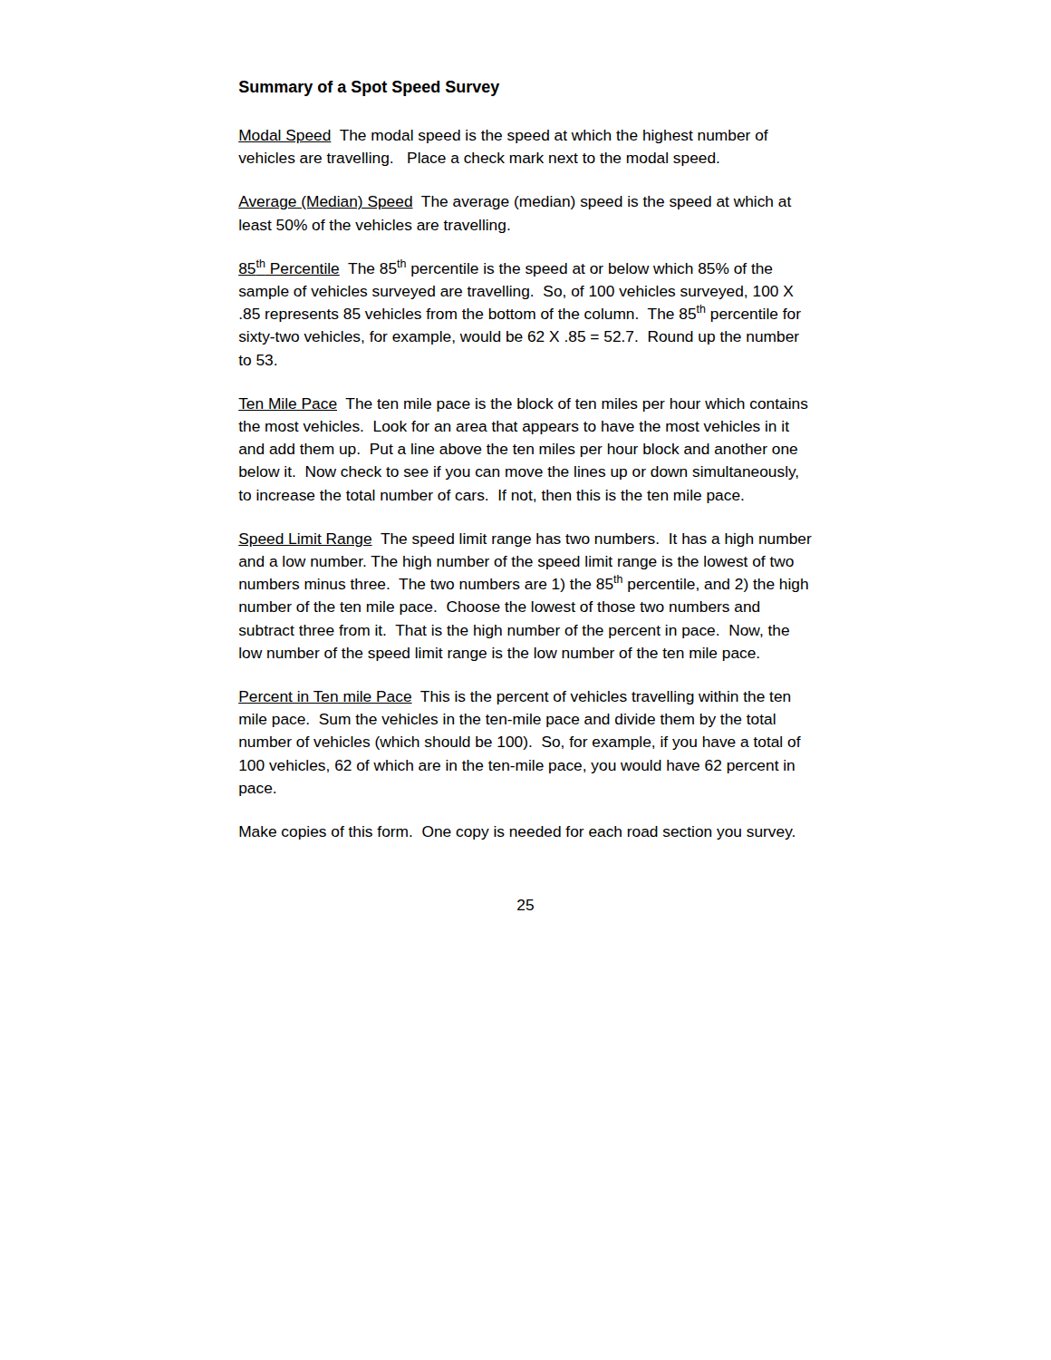Summary of a Spot Speed Survey
Modal Speed The modal speed is the speed at which the highest number of vehicles are travelling. Place a check mark next to the modal speed.
Average (Median) Speed The average (median) speed is the speed at which at least 50% of the vehicles are travelling.
85th Percentile The 85th percentile is the speed at or below which 85% of the sample of vehicles surveyed are travelling. So, of 100 vehicles surveyed, 100 X .85 represents 85 vehicles from the bottom of the column. The 85th percentile for sixty-two vehicles, for example, would be 62 X .85 = 52.7. Round up the number to 53.
Ten Mile Pace The ten mile pace is the block of ten miles per hour which contains the most vehicles. Look for an area that appears to have the most vehicles in it and add them up. Put a line above the ten miles per hour block and another one below it. Now check to see if you can move the lines up or down simultaneously, to increase the total number of cars. If not, then this is the ten mile pace.
Speed Limit Range The speed limit range has two numbers. It has a high number and a low number. The high number of the speed limit range is the lowest of two numbers minus three. The two numbers are 1) the 85th percentile, and 2) the high number of the ten mile pace. Choose the lowest of those two numbers and subtract three from it. That is the high number of the percent in pace. Now, the low number of the speed limit range is the low number of the ten mile pace.
Percent in Ten mile Pace This is the percent of vehicles travelling within the ten mile pace. Sum the vehicles in the ten-mile pace and divide them by the total number of vehicles (which should be 100). So, for example, if you have a total of 100 vehicles, 62 of which are in the ten-mile pace, you would have 62 percent in pace.
Make copies of this form. One copy is needed for each road section you survey.
25